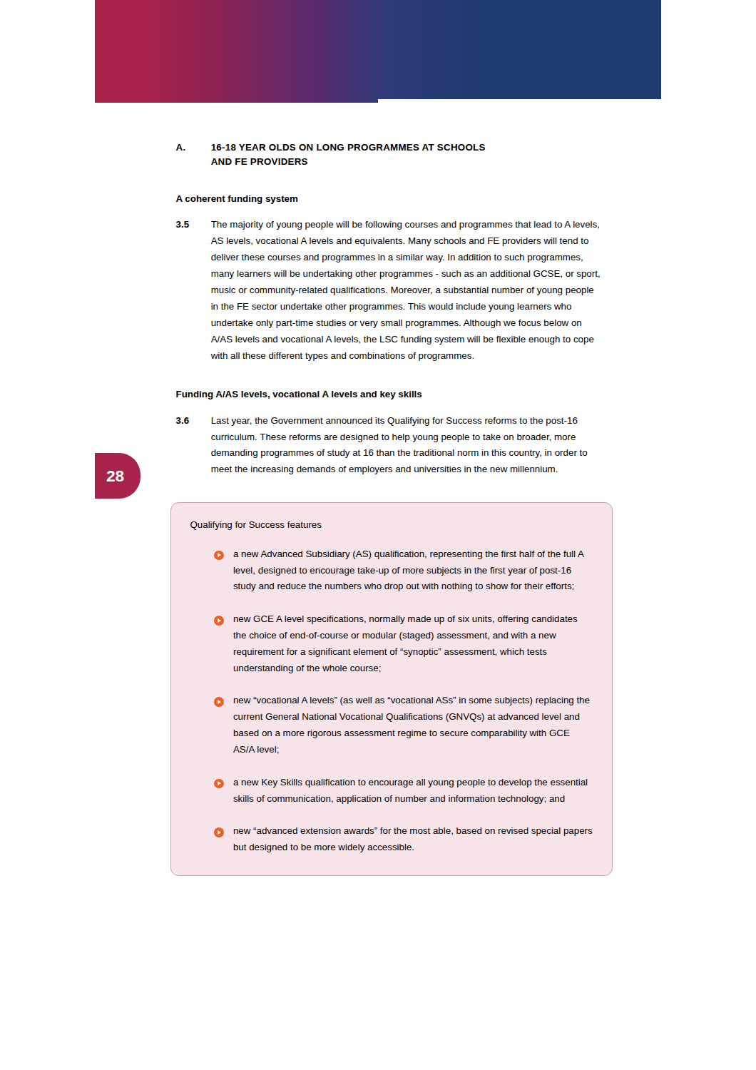28
A. 16-18 YEAR OLDS ON LONG PROGRAMMES AT SCHOOLS
AND FE PROVIDERS
A coherent funding system
3.5
The majority of young people will be following courses and programmes that lead to A levels, AS levels, vocational A levels and equivalents. Many schools and FE providers will tend to deliver these courses and programmes in a similar way. In addition to such programmes, many learners will be undertaking other programmes - such as an additional GCSE, or sport, music or community-related qualifications. Moreover, a substantial number of young people in the FE sector undertake other programmes. This would include young learners who undertake only part-time studies or very small programmes. Although we focus below on A/AS levels and vocational A levels, the LSC funding system will be flexible enough to cope with all these different types and combinations of programmes.
Funding A/AS levels, vocational A levels and key skills
3.6
Last year, the Government announced its Qualifying for Success reforms to the post-16 curriculum. These reforms are designed to help young people to take on broader, more demanding programmes of study at 16 than the traditional norm in this country, in order to meet the increasing demands of employers and universities in the new millennium.
Qualifying for Success features
a new Advanced Subsidiary (AS) qualification, representing the first half of the full A level, designed to encourage take-up of more subjects in the first year of post-16 study and reduce the numbers who drop out with nothing to show for their efforts;
new GCE A level specifications, normally made up of six units, offering candidates the choice of end-of-course or modular (staged) assessment, and with a new requirement for a significant element of “synoptic” assessment, which tests understanding of the whole course;
new “vocational A levels” (as well as “vocational ASs” in some subjects) replacing the current General National Vocational Qualifications (GNVQs) at advanced level and based on a more rigorous assessment regime to secure comparability with GCE AS/A level;
a new Key Skills qualification to encourage all young people to develop the essential skills of communication, application of number and information technology; and
new “advanced extension awards” for the most able, based on revised special papers but designed to be more widely accessible.